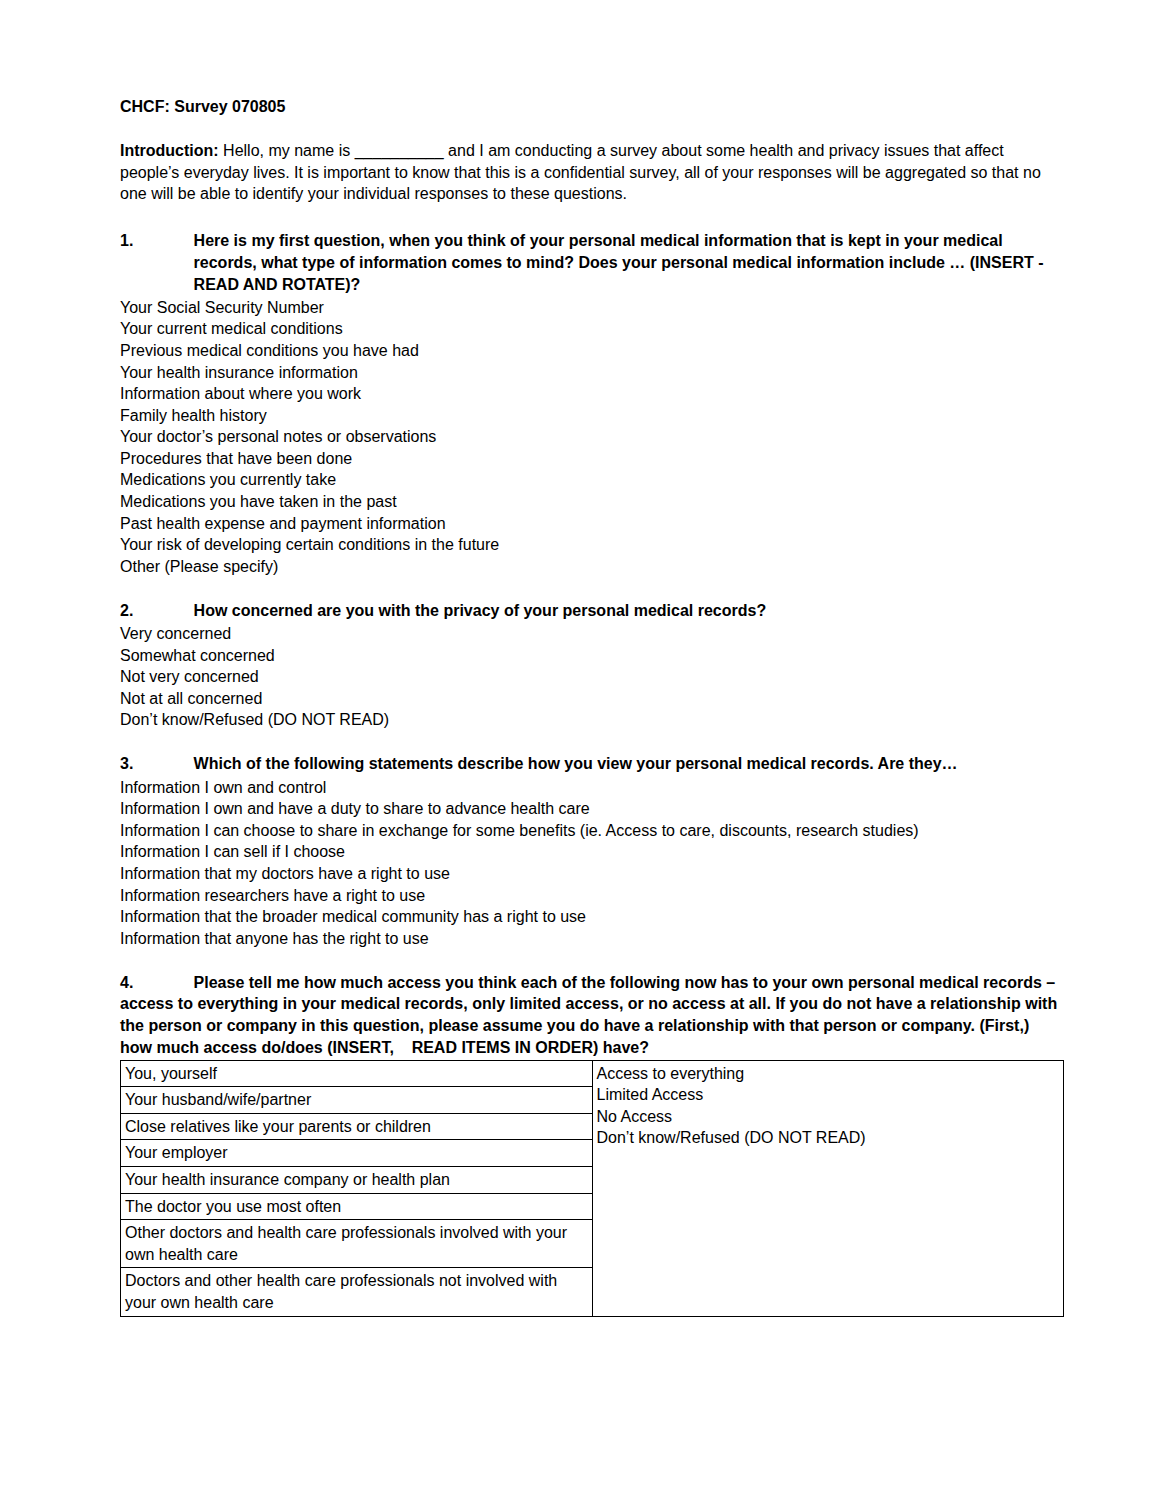CHCF: Survey 070805
Introduction: Hello, my name is __________ and I am conducting a survey about some health and privacy issues that affect people’s everyday lives. It is important to know that this is a confidential survey, all of your responses will be aggregated so that no one will be able to identify your individual responses to these questions.
1. Here is my first question, when you think of your personal medical information that is kept in your medical records, what type of information comes to mind? Does your personal medical information include … (INSERT - READ AND ROTATE)?
Your Social Security Number
Your current medical conditions
Previous medical conditions you have had
Your health insurance information
Information about where you work
Family health history
Your doctor’s personal notes or observations
Procedures that have been done
Medications you currently take
Medications you have taken in the past
Past health expense and payment information
Your risk of developing certain conditions in the future
Other (Please specify)
2. How concerned are you with the privacy of your personal medical records?
Very concerned
Somewhat concerned
Not very concerned
Not at all concerned
Don’t know/Refused (DO NOT READ)
3. Which of the following statements describe how you view your personal medical records. Are they…
Information I own and control
Information I own and have a duty to share to advance health care
Information I can choose to share in exchange for some benefits (ie. Access to care, discounts, research studies)
Information I can sell if I choose
Information that my doctors have a right to use
Information researchers have a right to use
Information that the broader medical community has a right to use
Information that anyone has the right to use
4. Please tell me how much access you think each of the following now has to your own personal medical records – access to everything in your medical records, only limited access, or no access at all. If you do not have a relationship with the person or company in this question, please assume you do have a relationship with that person or company. (First,) how much access do/does (INSERT, READ ITEMS IN ORDER) have?
| You, yourself | Access to everything Limited Access No Access Don’t know/Refused (DO NOT READ) |
| Your husband/wife/partner |
| Close relatives like your parents or children |
| Your employer |
| Your health insurance company or health plan |
| The doctor you use most often |
| Other doctors and health care professionals involved with your own health care |
| Doctors and other health care professionals not involved with your own health care |